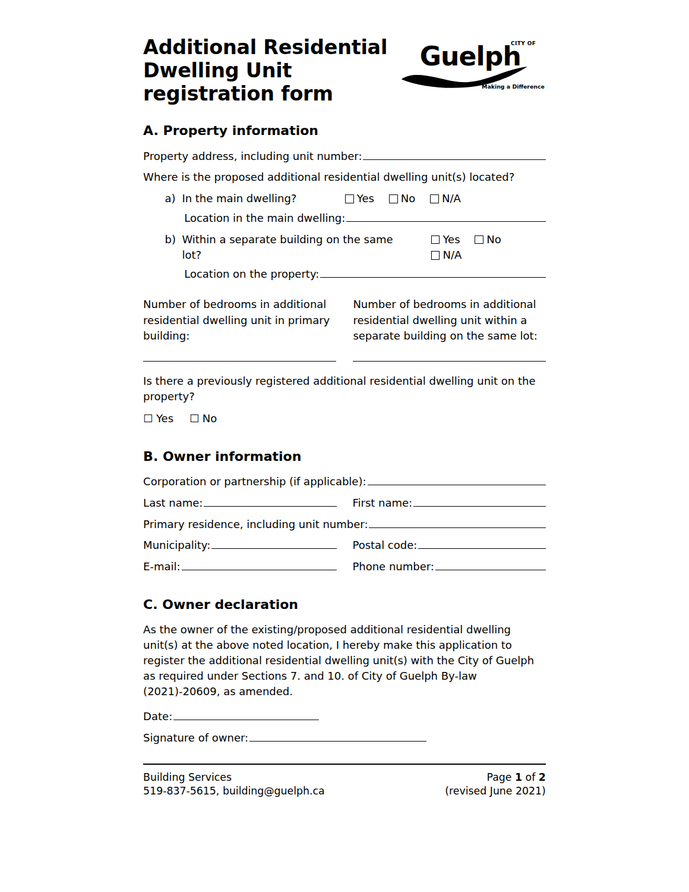Additional Residential Dwelling Unit registration form
City of Guelph logo CITY OF Guelph Making a Difference
A. Property information
Property address, including unit number:
Where is the proposed additional residential dwelling unit(s) located?
a) In the main dwelling? Yes No N/A
Location in the main dwelling:
b) Within a separate building on the same lot? Yes No N/A
Location on the property:
Number of bedrooms in additional residential dwelling unit in primary building:
Number of bedrooms in additional residential dwelling unit within a separate building on the same lot:
Is there a previously registered additional residential dwelling unit on the property?
☐ Yes ☐ No
B. Owner information
Corporation or partnership (if applicable):
Last name:
First name:
Primary residence, including unit number:
Municipality:
Postal code:
E-mail:
Phone number:
C. Owner declaration
As the owner of the existing/proposed additional residential dwelling unit(s) at the above noted location, I hereby make this application to register the additional residential dwelling unit(s) with the City of Guelph as required under Sections 7. and 10. of City of Guelph By-law (2021)-20609, as amended.
Date:
Signature of owner:
Building Services
519-837-5615, building@guelph.ca
Page 1 of 2
(revised June 2021)